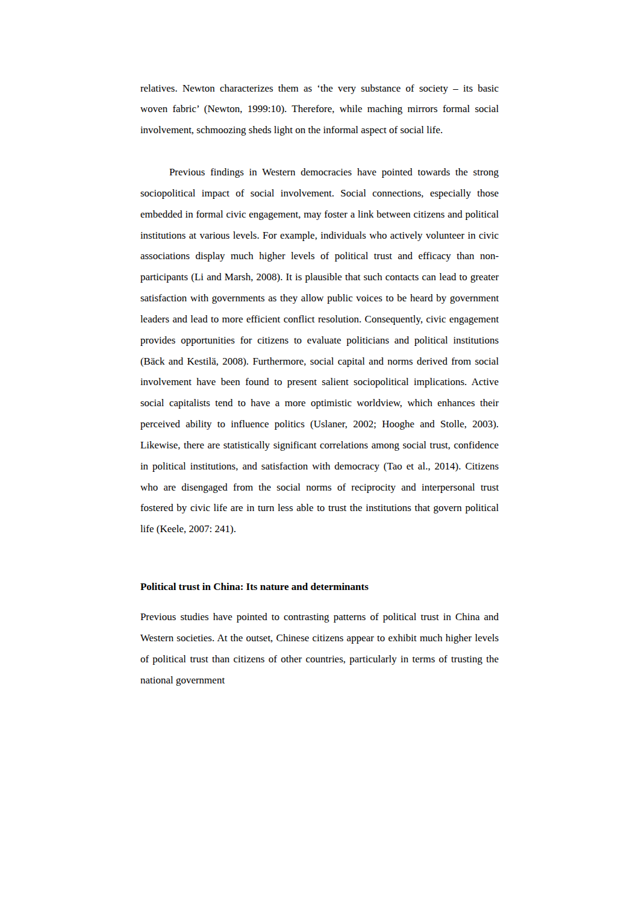relatives. Newton characterizes them as ‘the very substance of society – its basic woven fabric’ (Newton, 1999:10). Therefore, while maching mirrors formal social involvement, schmoozing sheds light on the informal aspect of social life.
Previous findings in Western democracies have pointed towards the strong sociopolitical impact of social involvement. Social connections, especially those embedded in formal civic engagement, may foster a link between citizens and political institutions at various levels. For example, individuals who actively volunteer in civic associations display much higher levels of political trust and efficacy than non-participants (Li and Marsh, 2008). It is plausible that such contacts can lead to greater satisfaction with governments as they allow public voices to be heard by government leaders and lead to more efficient conflict resolution. Consequently, civic engagement provides opportunities for citizens to evaluate politicians and political institutions (Bäck and Kestilä, 2008). Furthermore, social capital and norms derived from social involvement have been found to present salient sociopolitical implications. Active social capitalists tend to have a more optimistic worldview, which enhances their perceived ability to influence politics (Uslaner, 2002; Hooghe and Stolle, 2003). Likewise, there are statistically significant correlations among social trust, confidence in political institutions, and satisfaction with democracy (Tao et al., 2014). Citizens who are disengaged from the social norms of reciprocity and interpersonal trust fostered by civic life are in turn less able to trust the institutions that govern political life (Keele, 2007: 241).
Political trust in China: Its nature and determinants
Previous studies have pointed to contrasting patterns of political trust in China and Western societies. At the outset, Chinese citizens appear to exhibit much higher levels of political trust than citizens of other countries, particularly in terms of trusting the national government